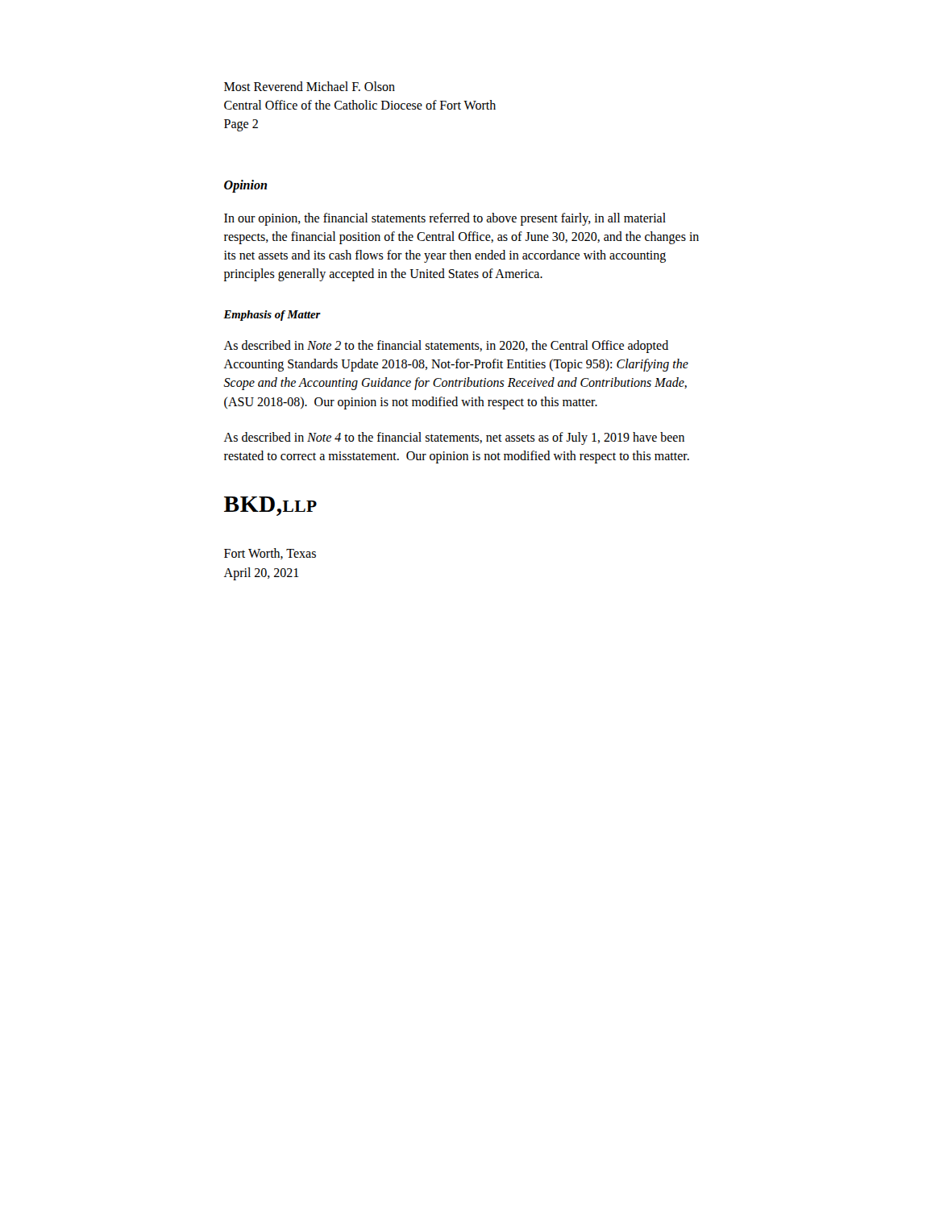Most Reverend Michael F. Olson
Central Office of the Catholic Diocese of Fort Worth
Page 2
Opinion
In our opinion, the financial statements referred to above present fairly, in all material respects, the financial position of the Central Office, as of June 30, 2020, and the changes in its net assets and its cash flows for the year then ended in accordance with accounting principles generally accepted in the United States of America.
Emphasis of Matter
As described in Note 2 to the financial statements, in 2020, the Central Office adopted Accounting Standards Update 2018-08, Not-for-Profit Entities (Topic 958): Clarifying the Scope and the Accounting Guidance for Contributions Received and Contributions Made, (ASU 2018-08). Our opinion is not modified with respect to this matter.
As described in Note 4 to the financial statements, net assets as of July 1, 2019 have been restated to correct a misstatement. Our opinion is not modified with respect to this matter.
BKD,LLP
Fort Worth, Texas
April 20, 2021